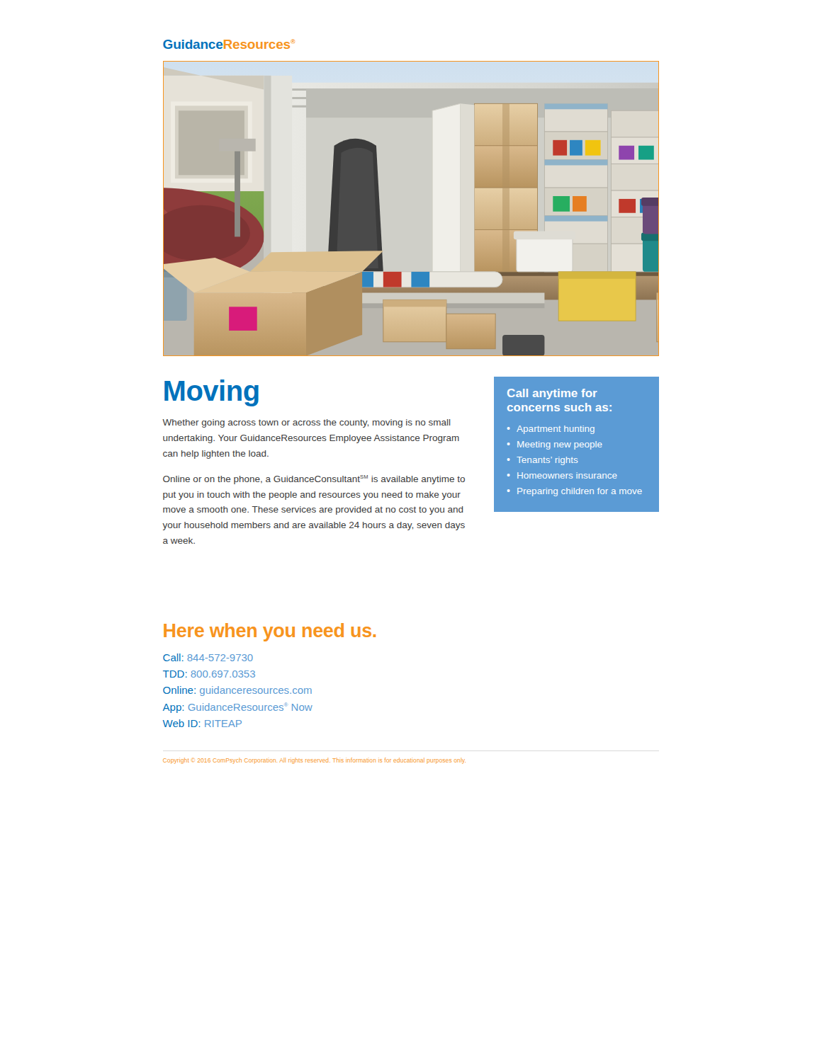Guidance Resources®
Moving
Whether going across town or across the county, moving is no small undertaking. Your GuidanceResources Employee Assistance Program can help lighten the load.
Online or on the phone, a GuidanceConsultantSM is available anytime to put you in touch with the people and resources you need to make your move a smooth one. These services are provided at no cost to you and your household members and are available 24 hours a day, seven days a week.
Call anytime for concerns such as:
Apartment hunting
Meeting new people
Tenants’ rights
Homeowners insurance
Preparing children for a move
Here when you need us.
Call: 844-572-9730
TDD: 800.697.0353
Online: guidanceresources.com
App: GuidanceResources® Now
Web ID: RITEAP
Copyright © 2016 ComPsych Corporation. All rights reserved. This information is for educational purposes only.